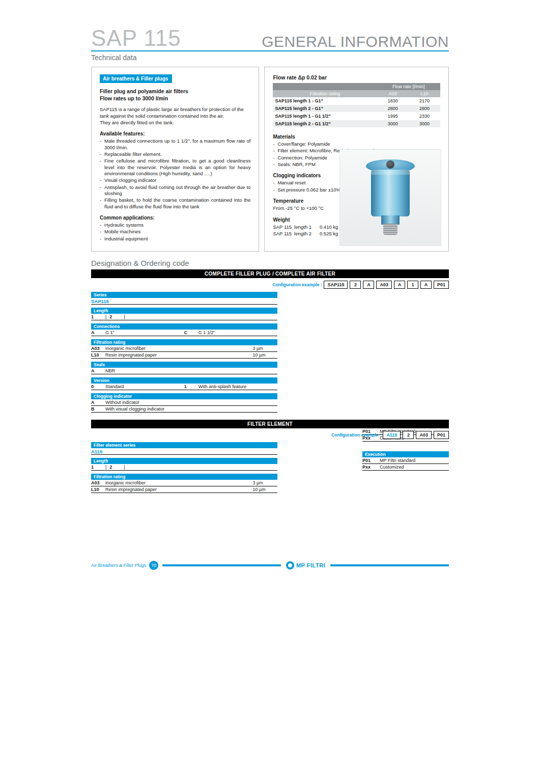SAP 115
GENERAL INFORMATION
Technical data
Air breathers & Filler plugs
Filler plug and polyamide air filters
Flow rates up to 3000 l/min
SAP115 is a range of plastic large air breathers for protection of the tank against the solid contamination contained into the air.
They are directly fitted on the tank.
Available features:
Male threaded connections up to 1 1/2”, for a maximum flow rate of 3000 l/min.
Replaceable filter element.
Fine cellulose and microfibre filtration, to get a good cleanliness level into the reservoir. Polyester media is an option for heavy environmental conditions (High humidity, sand ….)
Visual clogging indicator
Antisplash, to avoid fluid coming out through the air breather due to sloshing
Filling basket, to hold the coarse contamination contained into the fluid and to diffuse the fluid flow into the tank
Common applications:
Hydraulic systems
Mobile machines
Industrial equipment
Flow rate Δp 0.02 bar
| | Flow rate [l/min] |
| --- | --- |
| Filtration rating | A03 | L10 |
| SAP115 length 1 - G1” | 1830 | 2170 |
| SAP115 length 2 - G1” | 2800 | 2800 |
| SAP115 length 1 - G1 1/2” | 1995 | 2330 |
| SAP115 length 2 - G1 1/2” | 3000 | 3000 |
Materials
Cover/flange: Polyamide
Filter element: Microfibre, Resin impregnated paper
Connection: Polyamide
Seals: NBR, FPM
Clogging indicators
Manual reset
Set pressure 0.062 bar ±10%
Temperature
From -25 °C to +100 °C
Weight
SAP 115 length 1 0.410 kg
SAP 115 length 2 0.525 kg
Designation & Ordering code
COMPLETE FILLER PLUG / COMPLETE AIR FILTER
Configuration example : SAP115 2 A A03 A 1 A P01
Series
SAP115
Length
1|2|
Connections
AG 1”
CG 1 1/2”
Filtration rating
A03 Inorganic microfiber 3 µm
L10 Resin impregnated paper 10 µm
Seals
ANBR
Version
0 Standard
1 With anti-splash feature
Clogging indicator
AWithout indicator
BWith visual clogging indicator
Execution
P01 MP Filtri standard
Pxx Customized
FILTER ELEMENT
Configuration example : A115 2 A03 P01
Filter element series
A115
Length
1|2|
Filtration rating
A03 Inorganic microfiber 3 µm
L10 Resin impregnated paper 10 µm
Execution
P01 MP Filtri standard
Pxx Customized
Air Breathers & Filler Plugs 70 MP FILTRI